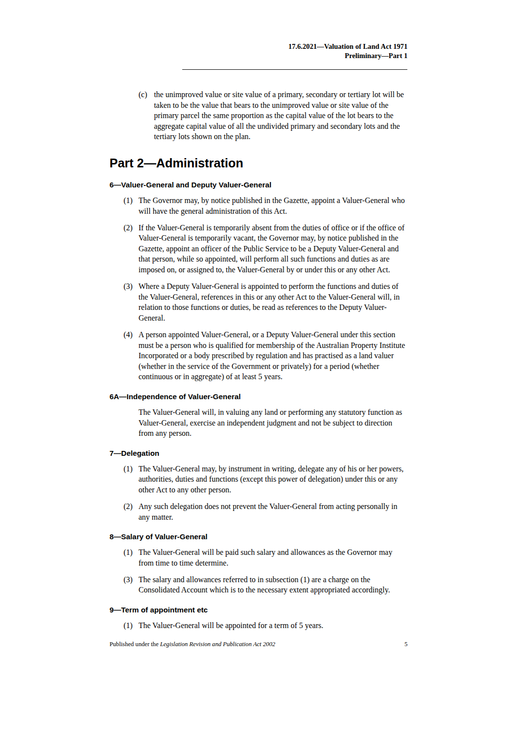17.6.2021—Valuation of Land Act 1971 Preliminary—Part 1
(c)
the unimproved value or site value of a primary, secondary or tertiary lot will be taken to be the value that bears to the unimproved value or site value of the primary parcel the same proportion as the capital value of the lot bears to the aggregate capital value of all the undivided primary and secondary lots and the tertiary lots shown on the plan.
Part 2—Administration
6—Valuer-General and Deputy Valuer-General
(1)
The Governor may, by notice published in the Gazette, appoint a Valuer-General who will have the general administration of this Act.
(2)
If the Valuer-General is temporarily absent from the duties of office or if the office of Valuer-General is temporarily vacant, the Governor may, by notice published in the Gazette, appoint an officer of the Public Service to be a Deputy Valuer-General and that person, while so appointed, will perform all such functions and duties as are imposed on, or assigned to, the Valuer-General by or under this or any other Act.
(3)
Where a Deputy Valuer-General is appointed to perform the functions and duties of the Valuer-General, references in this or any other Act to the Valuer-General will, in relation to those functions or duties, be read as references to the Deputy Valuer-General.
(4)
A person appointed Valuer-General, or a Deputy Valuer-General under this section must be a person who is qualified for membership of the Australian Property Institute Incorporated or a body prescribed by regulation and has practised as a land valuer (whether in the service of the Government or privately) for a period (whether continuous or in aggregate) of at least 5 years.
6A—Independence of Valuer-General
The Valuer-General will, in valuing any land or performing any statutory function as Valuer-General, exercise an independent judgment and not be subject to direction from any person.
7—Delegation
(1)
The Valuer-General may, by instrument in writing, delegate any of his or her powers, authorities, duties and functions (except this power of delegation) under this or any other Act to any other person.
(2)
Any such delegation does not prevent the Valuer-General from acting personally in any matter.
8—Salary of Valuer-General
(1)
The Valuer-General will be paid such salary and allowances as the Governor may from time to time determine.
(3)
The salary and allowances referred to in subsection (1) are a charge on the Consolidated Account which is to the necessary extent appropriated accordingly.
9—Term of appointment etc
(1)
The Valuer-General will be appointed for a term of 5 years.
Published under the Legislation Revision and Publication Act 2002
5